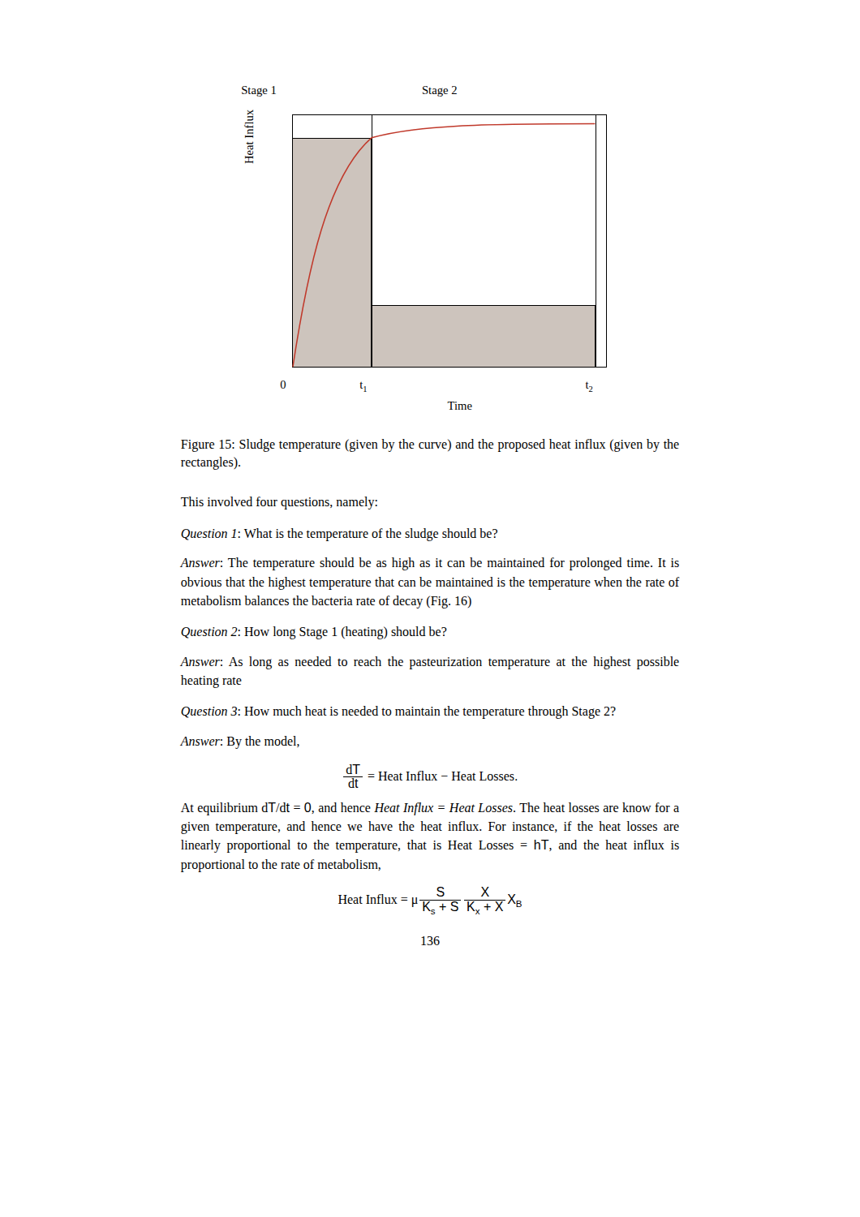Stage 1 Stage 2
Heat Influx 0 t1 t2 Time
Figure 15: Sludge temperature (given by the curve) and the proposed heat influx (given by the rectangles).
This involved four questions, namely:
Question 1: What is the temperature of the sludge should be?
Answer: The temperature should be as high as it can be maintained for prolonged time. It is obvious that the highest temperature that can be maintained is the temperature when the rate of metabolism balances the bacteria rate of decay (Fig. 16)
Question 2: How long Stage 1 (heating) should be?
Answer: As long as needed to reach the pasteurization temperature at the highest possible heating rate
Question 3: How much heat is needed to maintain the temperature through Stage 2?
Answer: By the model,
dT dt = Heat Influx − Heat Losses.
At equilibrium dT/dt = 0, and hence Heat Influx = Heat Losses. The heat losses are know for a given temperature, and hence we have the heat influx. For instance, if the heat losses are linearly proportional to the temperature, that is Heat Losses = hT, and the heat influx is proportional to the rate of metabolism,
Heat Influx = μ S Ks + S X Kx + X XB
136